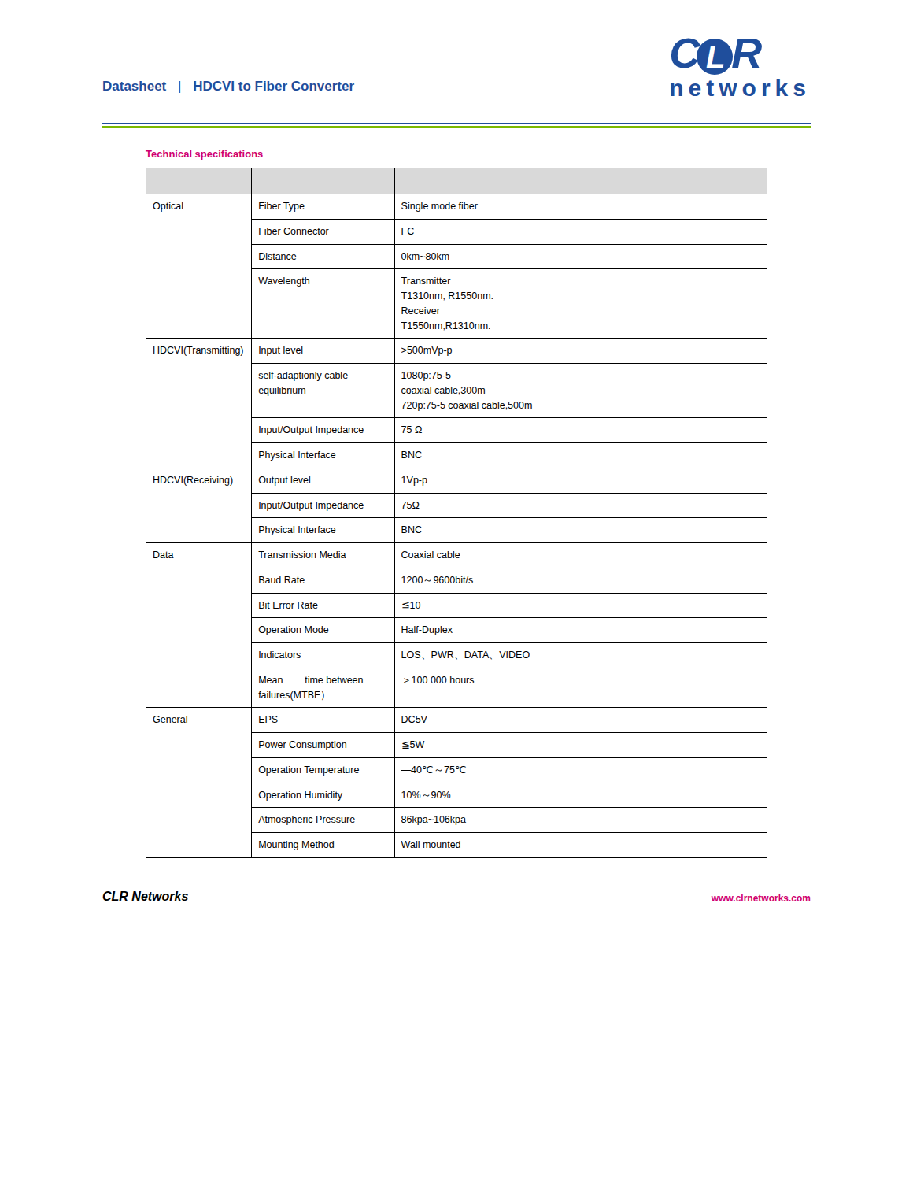CLR
networks
Datasheet | HDCVI to Fiber Converter
Technical specifications
| Optical | Fiber Type | Single mode fiber |
| Fiber Connector | FC |
| Distance | 0km~80km |
| Wavelength | Transmitter T1310nm, R1550nm. Receiver T1550nm,R1310nm. |
| HDCVI(Transmitting) | Input level | >500mVp-p |
| self-adaptionly cable equilibrium | 1080p:75-5 coaxial cable,300m 720p:75-5 coaxial cable,500m |
| Input/Output Impedance | 75 Ω |
| Physical Interface | BNC |
| HDCVI(Receiving) | Output level | 1Vp-p |
| Input/Output Impedance | 75Ω |
| Physical Interface | BNC |
| Data | Transmission Media | Coaxial cable |
| Baud Rate | 1200～9600bit/s |
| Bit Error Rate | ≦10 |
| Operation Mode | Half-Duplex |
| Indicators | LOS、PWR、DATA、VIDEO |
| Mean time between failures(MTBF） | ＞100 000 hours |
| General | EPS | DC5V |
| Power Consumption | ≦5W |
| Operation Temperature | —40℃～75℃ |
| Operation Humidity | 10%～90% |
| Atmospheric Pressure | 86kpa~106kpa |
| Mounting Method | Wall mounted |
CLR Networks
www.clrnetworks.com